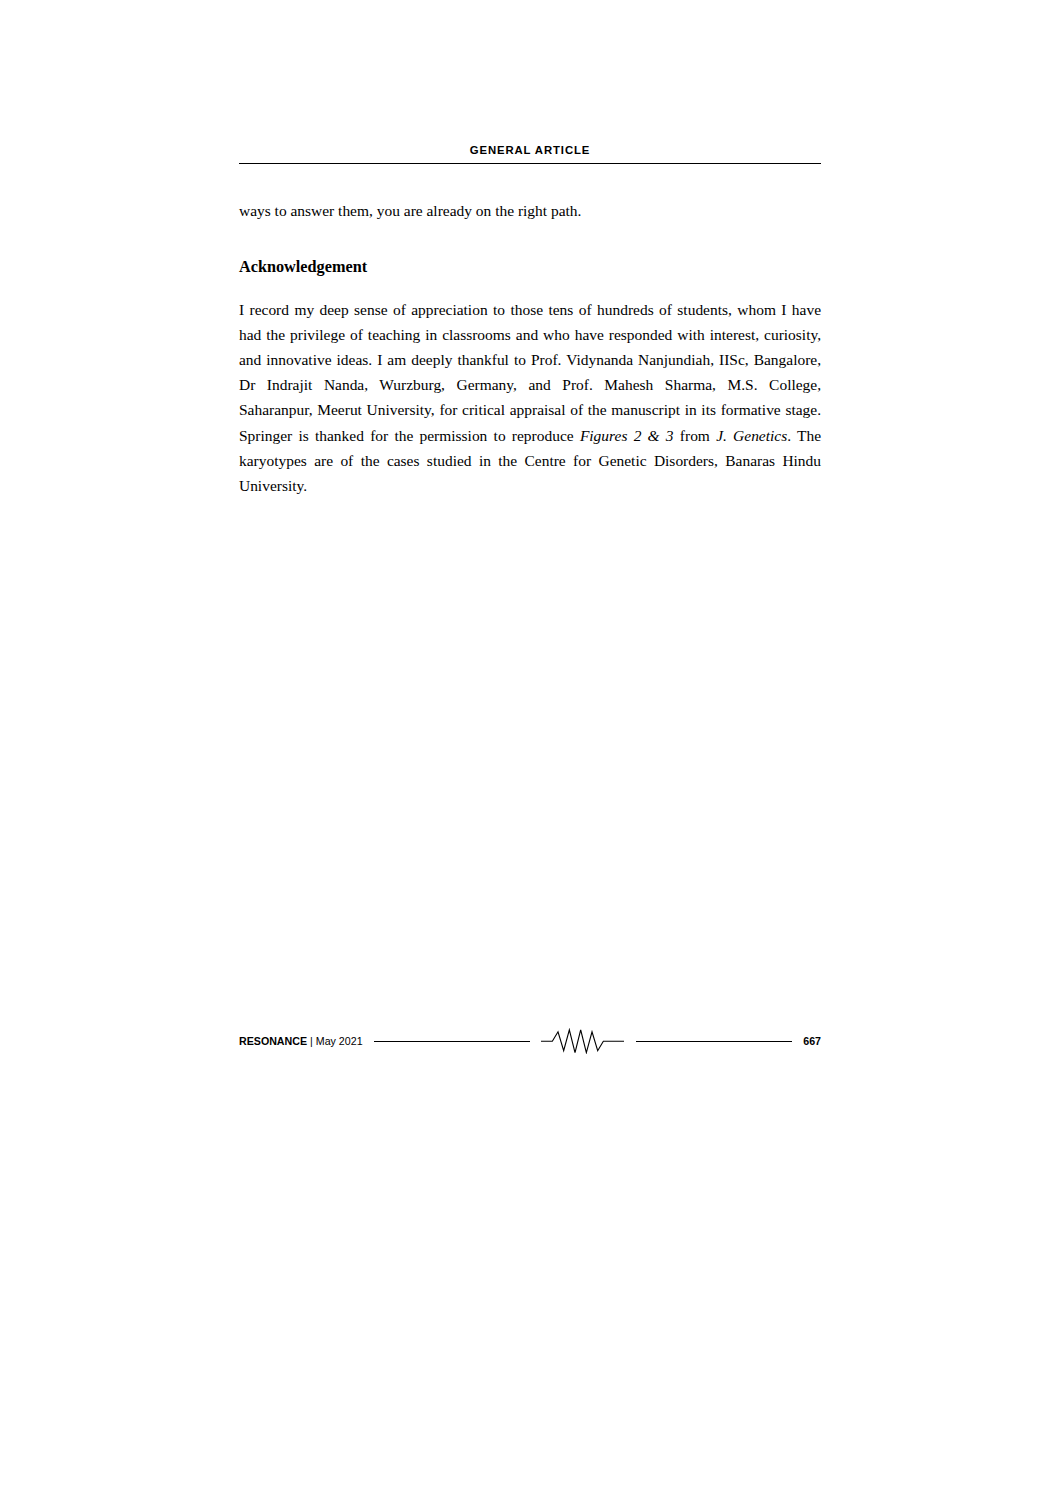GENERAL ARTICLE
ways to answer them, you are already on the right path.
Acknowledgement
I record my deep sense of appreciation to those tens of hundreds of students, whom I have had the privilege of teaching in classrooms and who have responded with interest, curiosity, and innovative ideas. I am deeply thankful to Prof. Vidynanda Nanjundiah, IISc, Bangalore, Dr Indrajit Nanda, Wurzburg, Germany, and Prof. Mahesh Sharma, M.S. College, Saharanpur, Meerut University, for critical appraisal of the manuscript in its formative stage. Springer is thanked for the permission to reproduce Figures 2 & 3 from J. Genetics. The karyotypes are of the cases studied in the Centre for Genetic Disorders, Banaras Hindu University.
RESONANCE | May 2021
667